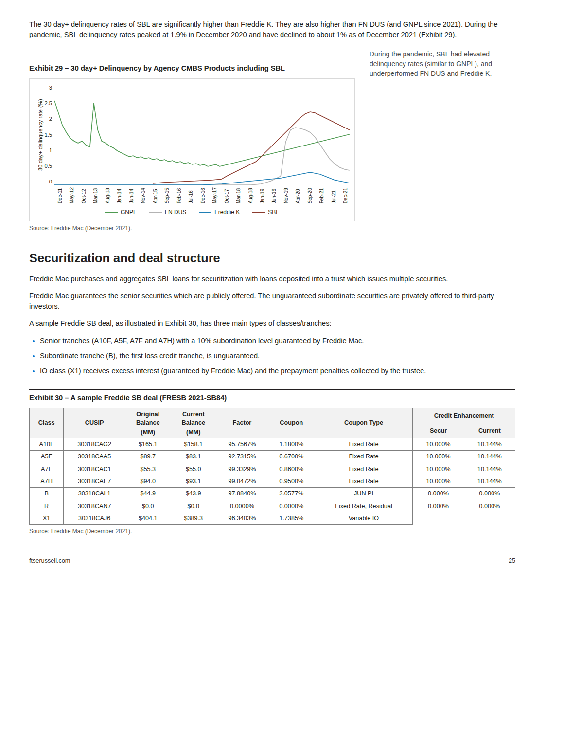The 30 day+ delinquency rates of SBL are significantly higher than Freddie K. They are also higher than FN DUS (and GNPL since 2021). During the pandemic, SBL delinquency rates peaked at 1.9% in December 2020 and have declined to about 1% as of December 2021 (Exhibit 29).
Exhibit 29 – 30 day+ Delinquency by Agency CMBS Products including SBL
30 day+ delinquency rate (%)
3 2.5 2 1.5 1 0.5 0
Dec-11 May-12 Oct-12 Mar-13 Aug-13 Jan-14 Jun-14 Nov-14 Apr-15 Sep-15 Feb-16 Jul-16 Dec-16 May-17 Oct-17 Mar-18 Aug-18 Jan-19 Jun-19 Nov-19 Apr-20 Sep-20 Feb-21 Jul-21 Dec-21
GNPL
FN DUS
Freddie K
SBL
Source: Freddie Mac (December 2021).
During the pandemic, SBL had elevated delinquency rates (similar to GNPL), and underperformed FN DUS and Freddie K.
Securitization and deal structure
Freddie Mac purchases and aggregates SBL loans for securitization with loans deposited into a trust which issues multiple securities.
Freddie Mac guarantees the senior securities which are publicly offered. The unguaranteed subordinate securities are privately offered to third-party investors.
A sample Freddie SB deal, as illustrated in Exhibit 30, has three main types of classes/tranches:
Senior tranches (A10F, A5F, A7F and A7H) with a 10% subordination level guaranteed by Freddie Mac.
Subordinate tranche (B), the first loss credit tranche, is unguaranteed.
IO class (X1) receives excess interest (guaranteed by Freddie Mac) and the prepayment penalties collected by the trustee.
Exhibit 30 – A sample Freddie SB deal (FRESB 2021-SB84)
| Class | CUSIP | Original Balance (MM) | Current Balance (MM) | Factor | Coupon | Coupon Type | Credit Enhancement |
| --- | --- | --- | --- | --- | --- | --- | --- |
| Secur | Current |
| A10F | 30318CAG2 | $165.1 | $158.1 | 95.7567% | 1.1800% | Fixed Rate | 10.000% | 10.144% |
| A5F | 30318CAA5 | $89.7 | $83.1 | 92.7315% | 0.6700% | Fixed Rate | 10.000% | 10.144% |
| A7F | 30318CAC1 | $55.3 | $55.0 | 99.3329% | 0.8600% | Fixed Rate | 10.000% | 10.144% |
| A7H | 30318CAE7 | $94.0 | $93.1 | 99.0472% | 0.9500% | Fixed Rate | 10.000% | 10.144% |
| B | 30318CAL1 | $44.9 | $43.9 | 97.8840% | 3.0577% | JUN PI | 0.000% | 0.000% |
| R | 30318CAN7 | $0.0 | $0.0 | 0.0000% | 0.0000% | Fixed Rate, Residual | 0.000% | 0.000% |
| X1 | 30318CAJ6 | $404.1 | $389.3 | 96.3403% | 1.7385% | Variable IO | | |
Source: Freddie Mac (December 2021).
ftserussell.com 25